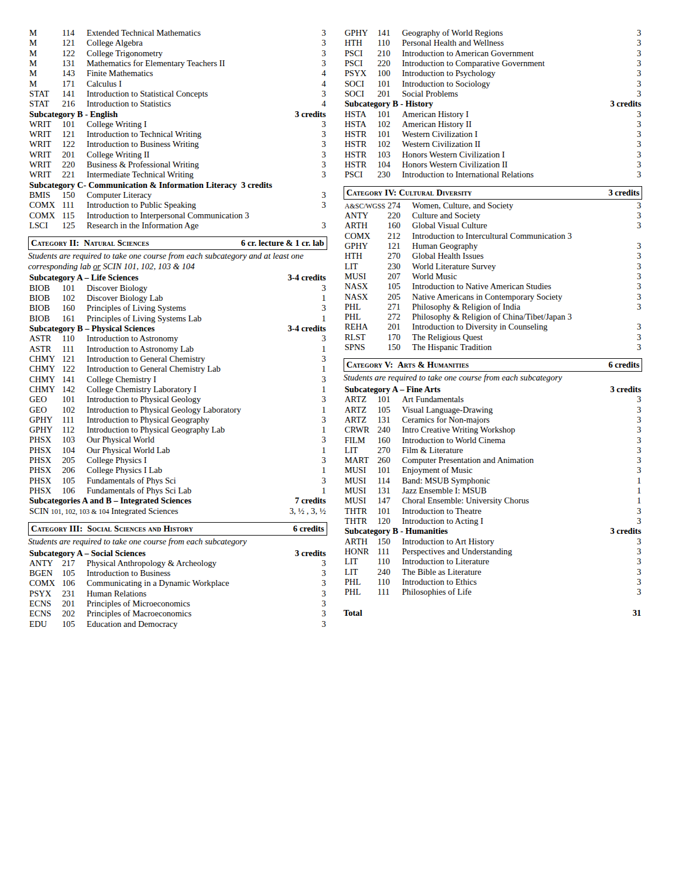| M | 114 | Extended Technical Mathematics | 3 |
| M | 121 | College Algebra | 3 |
| M | 122 | College Trigonometry | 3 |
| M | 131 | Mathematics for Elementary Teachers II | 3 |
| M | 143 | Finite Mathematics | 4 |
| M | 171 | Calculus I | 4 |
| STAT | 141 | Introduction to Statistical Concepts | 3 |
| STAT | 216 | Introduction to Statistics | 4 |
| Subcategory B - English | 3 credits |
| WRIT | 101 | College Writing I | 3 |
| WRIT | 121 | Introduction to Technical Writing | 3 |
| WRIT | 122 | Introduction to Business Writing | 3 |
| WRIT | 201 | College Writing II | 3 |
| WRIT | 220 | Business & Professional Writing | 3 |
| WRIT | 221 | Intermediate Technical Writing | 3 |
| Subcategory C- Communication & Information Literacy 3 credits |
| BMIS | 150 | Computer Literacy | 3 |
| COMX | 111 | Introduction to Public Speaking | 3 |
| COMX | 115 | Introduction to Interpersonal Communication 3 | |
| LSCI | 125 | Research in the Information Age | 3 |
Category II: Natural Sciences 6 cr. lecture & 1 cr. lab
Students are required to take one course from each subcategory and at least one corresponding lab or SCIN 101, 102, 103 & 104
| Subcategory A – Life Sciences | 3-4 credits |
| BIOB | 101 | Discover Biology | 3 |
| BIOB | 102 | Discover Biology Lab | 1 |
| BIOB | 160 | Principles of Living Systems | 3 |
| BIOB | 161 | Principles of Living Systems Lab | 1 |
| Subcategory B – Physical Sciences | 3-4 credits |
| ASTR | 110 | Introduction to Astronomy | 3 |
| ASTR | 111 | Introduction to Astronomy Lab | 1 |
| CHMY | 121 | Introduction to General Chemistry | 3 |
| CHMY | 122 | Introduction to General Chemistry Lab | 1 |
| CHMY | 141 | College Chemistry I | 3 |
| CHMY | 142 | College Chemistry Laboratory I | 1 |
| GEO | 101 | Introduction to Physical Geology | 3 |
| GEO | 102 | Introduction to Physical Geology Laboratory | 1 |
| GPHY | 111 | Introduction to Physical Geography | 3 |
| GPHY | 112 | Introduction to Physical Geography Lab | 1 |
| PHSX | 103 | Our Physical World | 3 |
| PHSX | 104 | Our Physical World Lab | 1 |
| PHSX | 205 | College Physics I | 3 |
| PHSX | 206 | College Physics I Lab | 1 |
| PHSX | 105 | Fundamentals of Phys Sci | 3 |
| PHSX | 106 | Fundamentals of Phys Sci Lab | 1 |
| Subcategories A and B – Integrated Sciences | 7 credits |
| SCIN 101, 102, 103 & 104 Integrated Sciences | 3, ½ , 3, ½ |
Category III: Social Sciences and History 6 credits
Students are required to take one course from each subcategory
| Subcategory A – Social Sciences | 3 credits |
| ANTY | 217 | Physical Anthropology & Archeology | 3 |
| BGEN | 105 | Introduction to Business | 3 |
| COMX | 106 | Communicating in a Dynamic Workplace | 3 |
| PSYX | 231 | Human Relations | 3 |
| ECNS | 201 | Principles of Microeconomics | 3 |
| ECNS | 202 | Principles of Macroeconomics | 3 |
| EDU | 105 | Education and Democracy | 3 |
| GPHY | 141 | Geography of World Regions | 3 |
| HTH | 110 | Personal Health and Wellness | 3 |
| PSCI | 210 | Introduction to American Government | 3 |
| PSCI | 220 | Introduction to Comparative Government | 3 |
| PSYX | 100 | Introduction to Psychology | 3 |
| SOCI | 101 | Introduction to Sociology | 3 |
| SOCI | 201 | Social Problems | 3 |
| Subcategory B - History | 3 credits |
| HSTA | 101 | American History I | 3 |
| HSTA | 102 | American History II | 3 |
| HSTR | 101 | Western Civilization I | 3 |
| HSTR | 102 | Western Civilization II | 3 |
| HSTR | 103 | Honors Western Civilization I | 3 |
| HSTR | 104 | Honors Western Civilization II | 3 |
| PSCI | 230 | Introduction to International Relations | 3 |
Category IV: Cultural Diversity 3 credits
| A&SC/WGSS | 274 | Women, Culture, and Society | 3 |
| ANTY | 220 | Culture and Society | 3 |
| ARTH | 160 | Global Visual Culture | 3 |
| COMX | 212 | Introduction to Intercultural Communication 3 | |
| GPHY | 121 | Human Geography | 3 |
| HTH | 270 | Global Health Issues | 3 |
| LIT | 230 | World Literature Survey | 3 |
| MUSI | 207 | World Music | 3 |
| NASX | 105 | Introduction to Native American Studies | 3 |
| NASX | 205 | Native Americans in Contemporary Society | 3 |
| PHL | 271 | Philosophy & Religion of India | 3 |
| PHL | 272 | Philosophy & Religion of China/Tibet/Japan 3 | |
| REHA | 201 | Introduction to Diversity in Counseling | 3 |
| RLST | 170 | The Religious Quest | 3 |
| SPNS | 150 | The Hispanic Tradition | 3 |
Category V: Arts & Humanities 6 credits
Students are required to take one course from each subcategory
| Subcategory A – Fine Arts | 3 credits |
| ARTZ | 101 | Art Fundamentals | 3 |
| ARTZ | 105 | Visual Language-Drawing | 3 |
| ARTZ | 131 | Ceramics for Non-majors | 3 |
| CRWR | 240 | Intro Creative Writing Workshop | 3 |
| FILM | 160 | Introduction to World Cinema | 3 |
| LIT | 270 | Film & Literature | 3 |
| MART | 260 | Computer Presentation and Animation | 3 |
| MUSI | 101 | Enjoyment of Music | 3 |
| MUSI | 114 | Band: MSUB Symphonic | 1 |
| MUSI | 131 | Jazz Ensemble I: MSUB | 1 |
| MUSI | 147 | Choral Ensemble: University Chorus | 1 |
| THTR | 101 | Introduction to Theatre | 3 |
| THTR | 120 | Introduction to Acting I | 3 |
| Subcategory B - Humanities | 3 credits |
| ARTH | 150 | Introduction to Art History | 3 |
| HONR | 111 | Perspectives and Understanding | 3 |
| LIT | 110 | Introduction to Literature | 3 |
| LIT | 240 | The Bible as Literature | 3 |
| PHL | 110 | Introduction to Ethics | 3 |
| PHL | 111 | Philosophies of Life | 3 |
Total 31